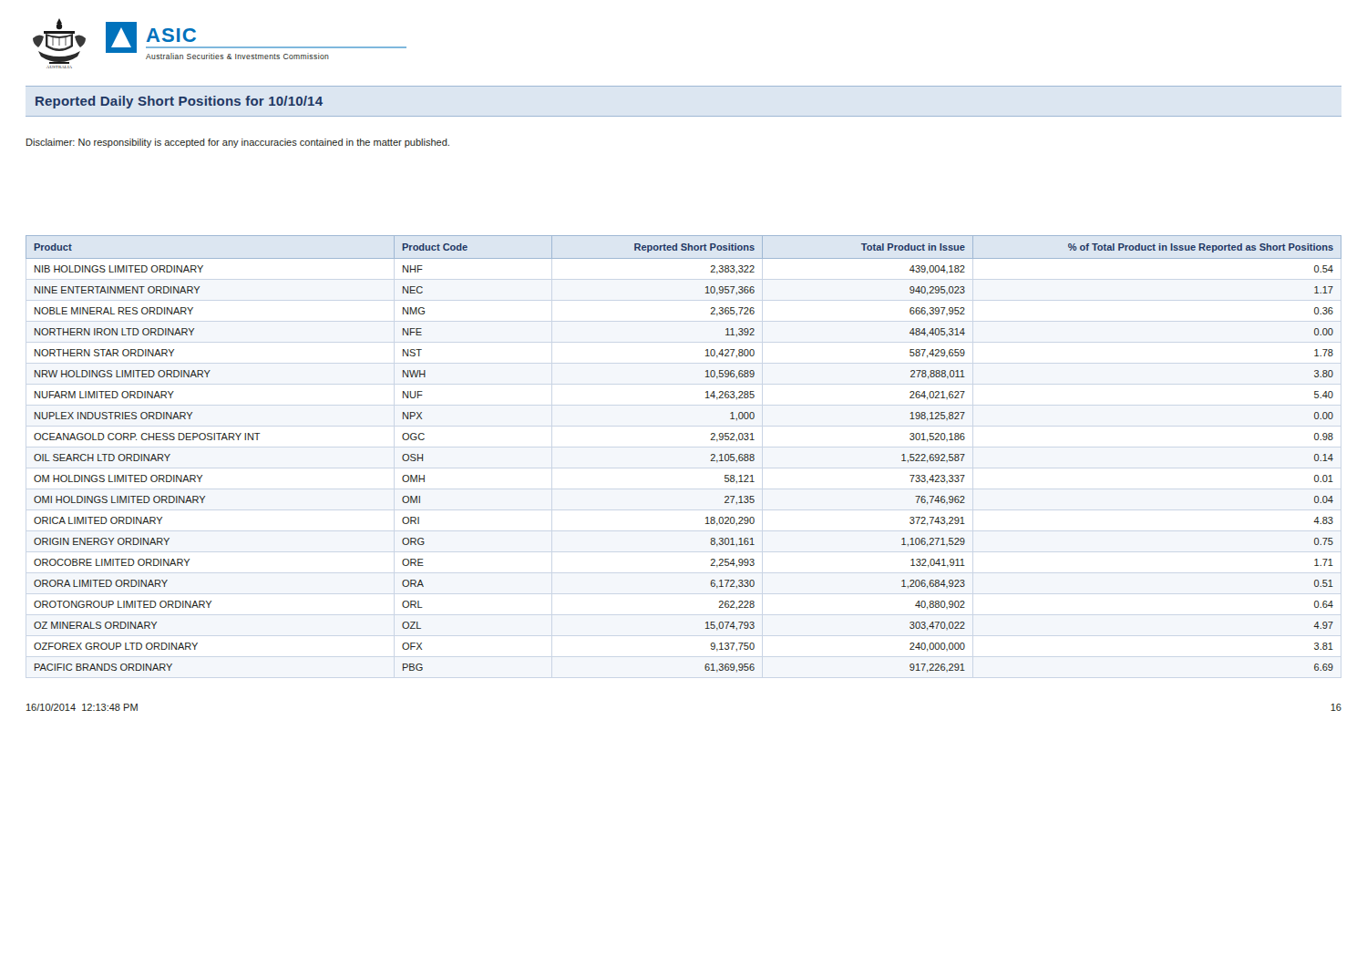AUSTRALIA ASIC Australian Securities & Investments Commission
Reported Daily Short Positions for 10/10/14
Disclaimer: No responsibility is accepted for any inaccuracies contained in the matter published.
| Product | Product Code | Reported Short Positions | Total Product in Issue | % of Total Product in Issue Reported as Short Positions |
| --- | --- | --- | --- | --- |
| NIB HOLDINGS LIMITED ORDINARY | NHF | 2,383,322 | 439,004,182 | 0.54 |
| NINE ENTERTAINMENT ORDINARY | NEC | 10,957,366 | 940,295,023 | 1.17 |
| NOBLE MINERAL RES ORDINARY | NMG | 2,365,726 | 666,397,952 | 0.36 |
| NORTHERN IRON LTD ORDINARY | NFE | 11,392 | 484,405,314 | 0.00 |
| NORTHERN STAR ORDINARY | NST | 10,427,800 | 587,429,659 | 1.78 |
| NRW HOLDINGS LIMITED ORDINARY | NWH | 10,596,689 | 278,888,011 | 3.80 |
| NUFARM LIMITED ORDINARY | NUF | 14,263,285 | 264,021,627 | 5.40 |
| NUPLEX INDUSTRIES ORDINARY | NPX | 1,000 | 198,125,827 | 0.00 |
| OCEANAGOLD CORP. CHESS DEPOSITARY INT | OGC | 2,952,031 | 301,520,186 | 0.98 |
| OIL SEARCH LTD ORDINARY | OSH | 2,105,688 | 1,522,692,587 | 0.14 |
| OM HOLDINGS LIMITED ORDINARY | OMH | 58,121 | 733,423,337 | 0.01 |
| OMI HOLDINGS LIMITED ORDINARY | OMI | 27,135 | 76,746,962 | 0.04 |
| ORICA LIMITED ORDINARY | ORI | 18,020,290 | 372,743,291 | 4.83 |
| ORIGIN ENERGY ORDINARY | ORG | 8,301,161 | 1,106,271,529 | 0.75 |
| OROCOBRE LIMITED ORDINARY | ORE | 2,254,993 | 132,041,911 | 1.71 |
| ORORA LIMITED ORDINARY | ORA | 6,172,330 | 1,206,684,923 | 0.51 |
| OROTONGROUP LIMITED ORDINARY | ORL | 262,228 | 40,880,902 | 0.64 |
| OZ MINERALS ORDINARY | OZL | 15,074,793 | 303,470,022 | 4.97 |
| OZFOREX GROUP LTD ORDINARY | OFX | 9,137,750 | 240,000,000 | 3.81 |
| PACIFIC BRANDS ORDINARY | PBG | 61,369,956 | 917,226,291 | 6.69 |
16/10/2014 12:13:48 PM 16